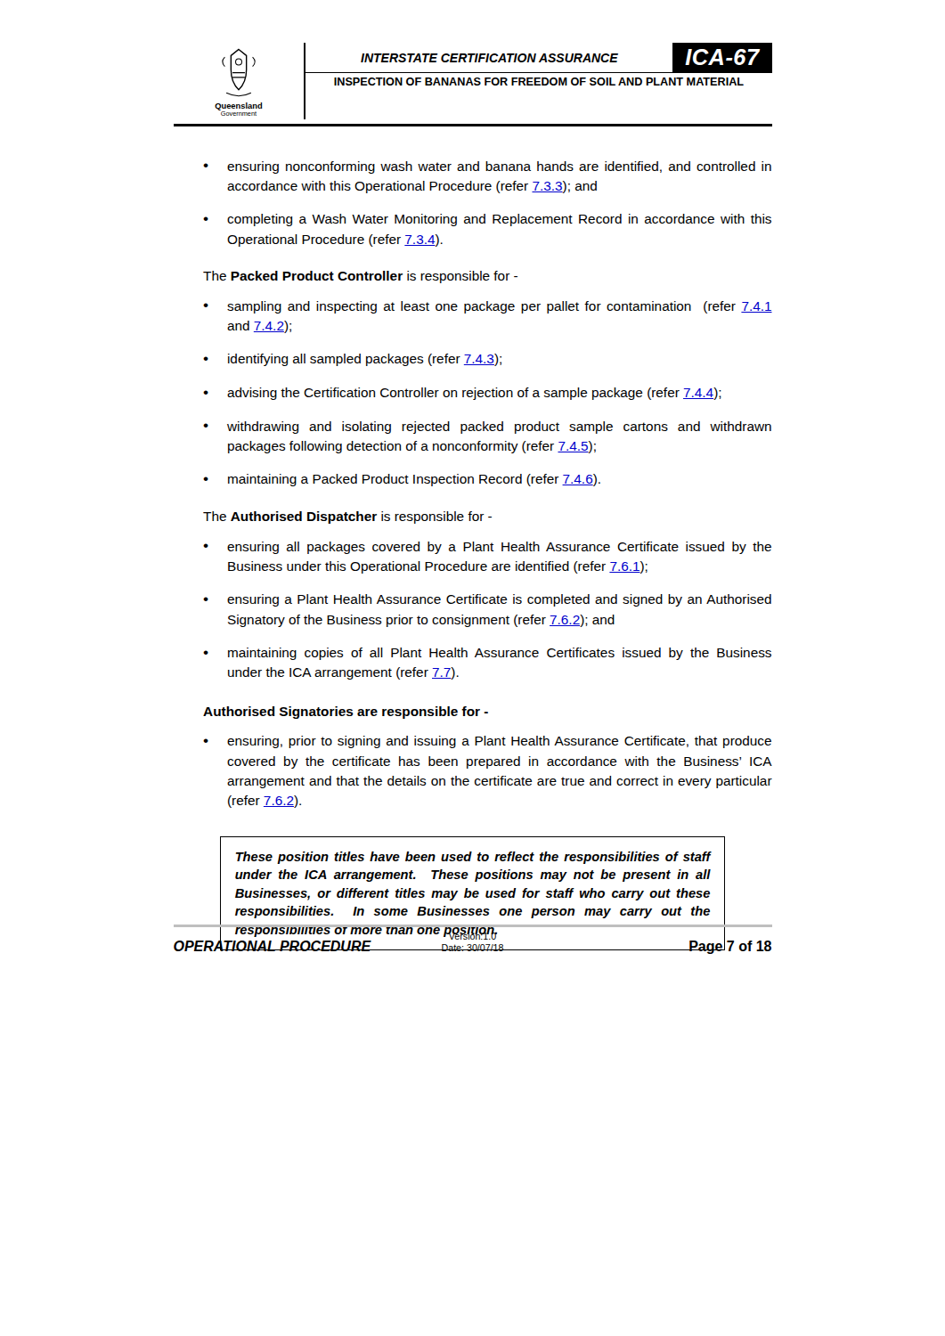QueenslandGovernment
INTERSTATE CERTIFICATION ASSURANCE
ICA-67
INSPECTION OF BANANAS FOR FREEDOM OF SOIL AND PLANT MATERIAL
ensuring nonconforming wash water and banana hands are identified, and controlled in accordance with this Operational Procedure (refer 7.3.3); and
completing a Wash Water Monitoring and Replacement Record in accordance with this Operational Procedure (refer 7.3.4).
The Packed Product Controller is responsible for -
sampling and inspecting at least one package per pallet for contamination (refer 7.4.1 and 7.4.2);
identifying all sampled packages (refer 7.4.3);
advising the Certification Controller on rejection of a sample package (refer 7.4.4);
withdrawing and isolating rejected packed product sample cartons and withdrawn packages following detection of a nonconformity (refer 7.4.5);
maintaining a Packed Product Inspection Record (refer 7.4.6).
The Authorised Dispatcher is responsible for -
ensuring all packages covered by a Plant Health Assurance Certificate issued by the Business under this Operational Procedure are identified (refer 7.6.1);
ensuring a Plant Health Assurance Certificate is completed and signed by an Authorised Signatory of the Business prior to consignment (refer 7.6.2); and
maintaining copies of all Plant Health Assurance Certificates issued by the Business under the ICA arrangement (refer 7.7).
Authorised Signatories are responsible for -
ensuring, prior to signing and issuing a Plant Health Assurance Certificate, that produce covered by the certificate has been prepared in accordance with the Business’ ICA arrangement and that the details on the certificate are true and correct in every particular (refer 7.6.2).
These position titles have been used to reflect the responsibilities of staff under the ICA arrangement. These positions may not be present in all Businesses, or different titles may be used for staff who carry out these responsibilities. In some Businesses one person may carry out the responsibilities of more than one position.
OPERATIONAL PROCEDURE
Version:1.0
Date: 30/07/18
Page 7 of 18